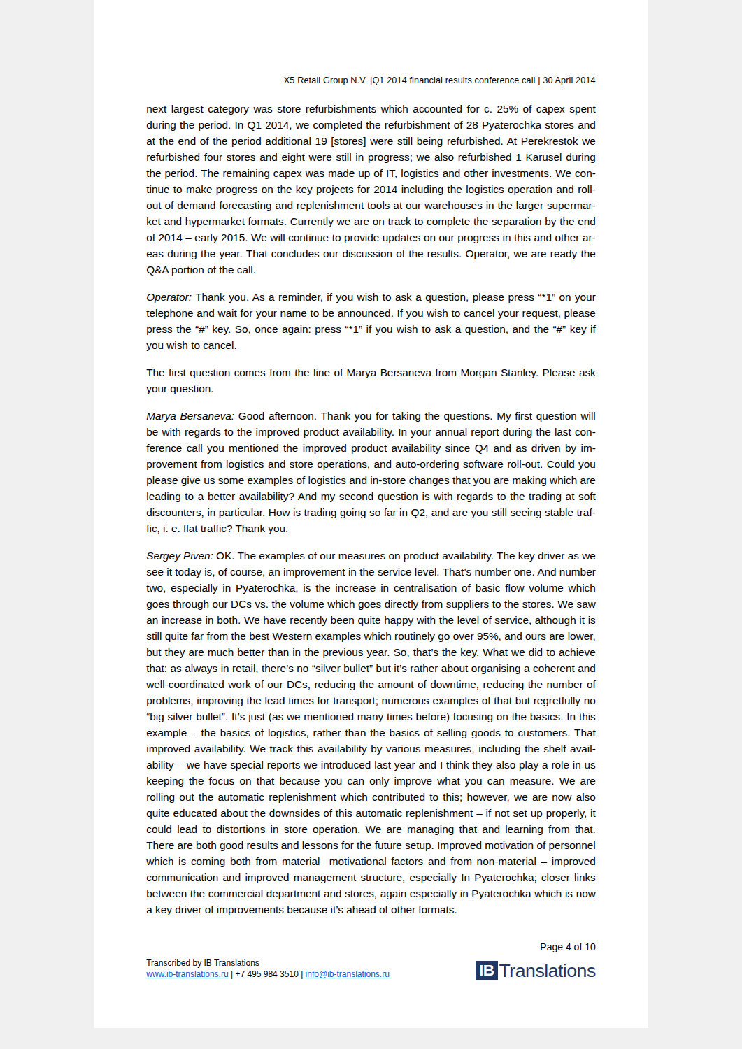X5 Retail Group N.V. |Q1 2014 financial results conference call | 30 April 2014
next largest category was store refurbishments which accounted for c. 25% of capex spent during the period. In Q1 2014, we completed the refurbishment of 28 Pyaterochka stores and at the end of the period additional 19 [stores] were still being refurbished. At Perekrestok we refurbished four stores and eight were still in progress; we also refurbished 1 Karusel during the period. The remaining capex was made up of IT, logistics and other investments. We continue to make progress on the key projects for 2014 including the logistics operation and roll-out of demand forecasting and replenishment tools at our warehouses in the larger supermarket and hypermarket formats. Currently we are on track to complete the separation by the end of 2014 – early 2015. We will continue to provide updates on our progress in this and other areas during the year. That concludes our discussion of the results. Operator, we are ready the Q&A portion of the call.
Operator: Thank you. As a reminder, if you wish to ask a question, please press “*1” on your telephone and wait for your name to be announced. If you wish to cancel your request, please press the “#” key. So, once again: press “*1” if you wish to ask a question, and the “#” key if you wish to cancel.
The first question comes from the line of Marya Bersaneva from Morgan Stanley. Please ask your question.
Marya Bersaneva: Good afternoon. Thank you for taking the questions. My first question will be with regards to the improved product availability. In your annual report during the last conference call you mentioned the improved product availability since Q4 and as driven by improvement from logistics and store operations, and auto-ordering software roll-out. Could you please give us some examples of logistics and in-store changes that you are making which are leading to a better availability? And my second question is with regards to the trading at soft discounters, in particular. How is trading going so far in Q2, and are you still seeing stable traffic, i. e. flat traffic? Thank you.
Sergey Piven: OK. The examples of our measures on product availability. The key driver as we see it today is, of course, an improvement in the service level. That’s number one. And number two, especially in Pyaterochka, is the increase in centralisation of basic flow volume which goes through our DCs vs. the volume which goes directly from suppliers to the stores. We saw an increase in both. We have recently been quite happy with the level of service, although it is still quite far from the best Western examples which routinely go over 95%, and ours are lower, but they are much better than in the previous year. So, that’s the key. What we did to achieve that: as always in retail, there’s no “silver bullet” but it’s rather about organising a coherent and well-coordinated work of our DCs, reducing the amount of downtime, reducing the number of problems, improving the lead times for transport; numerous examples of that but regretfully no “big silver bullet”. It’s just (as we mentioned many times before) focusing on the basics. In this example – the basics of logistics, rather than the basics of selling goods to customers. That improved availability. We track this availability by various measures, including the shelf availability – we have special reports we introduced last year and I think they also play a role in us keeping the focus on that because you can only improve what you can measure. We are rolling out the automatic replenishment which contributed to this; however, we are now also quite educated about the downsides of this automatic replenishment – if not set up properly, it could lead to distortions in store operation. We are managing that and learning from that. There are both good results and lessons for the future setup. Improved motivation of personnel which is coming both from material motivational factors and from non-material – improved communication and improved management structure, especially In Pyaterochka; closer links between the commercial department and stores, again especially in Pyaterochka which is now a key driver of improvements because it’s ahead of other formats.
Page 4 of 10
Transcribed by IB Translations
www.ib-translations.ru | +7 495 984 3510 | info@ib-translations.ru
IB Translations